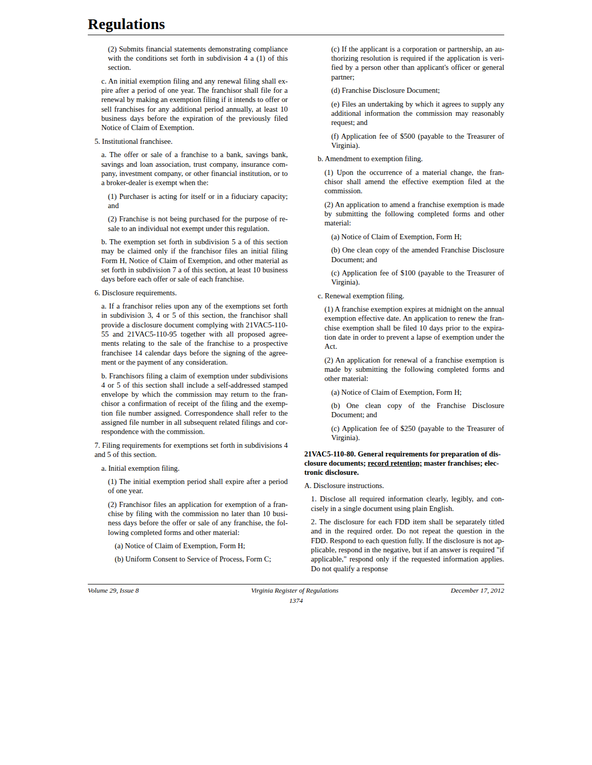Regulations
(2) Submits financial statements demonstrating compliance with the conditions set forth in subdivision 4 a (1) of this section.
c. An initial exemption filing and any renewal filing shall expire after a period of one year. The franchisor shall file for a renewal by making an exemption filing if it intends to offer or sell franchises for any additional period annually, at least 10 business days before the expiration of the previously filed Notice of Claim of Exemption.
5. Institutional franchisee.
a. The offer or sale of a franchise to a bank, savings bank, savings and loan association, trust company, insurance company, investment company, or other financial institution, or to a broker-dealer is exempt when the:
(1) Purchaser is acting for itself or in a fiduciary capacity; and
(2) Franchise is not being purchased for the purpose of resale to an individual not exempt under this regulation.
b. The exemption set forth in subdivision 5 a of this section may be claimed only if the franchisor files an initial filing Form H, Notice of Claim of Exemption, and other material as set forth in subdivision 7 a of this section, at least 10 business days before each offer or sale of each franchise.
6. Disclosure requirements.
a. If a franchisor relies upon any of the exemptions set forth in subdivision 3, 4 or 5 of this section, the franchisor shall provide a disclosure document complying with 21VAC5-110-55 and 21VAC5-110-95 together with all proposed agreements relating to the sale of the franchise to a prospective franchisee 14 calendar days before the signing of the agreement or the payment of any consideration.
b. Franchisors filing a claim of exemption under subdivisions 4 or 5 of this section shall include a self-addressed stamped envelope by which the commission may return to the franchisor a confirmation of receipt of the filing and the exemption file number assigned. Correspondence shall refer to the assigned file number in all subsequent related filings and correspondence with the commission.
7. Filing requirements for exemptions set forth in subdivisions 4 and 5 of this section.
a. Initial exemption filing.
(1) The initial exemption period shall expire after a period of one year.
(2) Franchisor files an application for exemption of a franchise by filing with the commission no later than 10 business days before the offer or sale of any franchise, the following completed forms and other material:
(a) Notice of Claim of Exemption, Form H;
(b) Uniform Consent to Service of Process, Form C;
(c) If the applicant is a corporation or partnership, an authorizing resolution is required if the application is verified by a person other than applicant's officer or general partner;
(d) Franchise Disclosure Document;
(e) Files an undertaking by which it agrees to supply any additional information the commission may reasonably request; and
(f) Application fee of $500 (payable to the Treasurer of Virginia).
b. Amendment to exemption filing.
(1) Upon the occurrence of a material change, the franchisor shall amend the effective exemption filed at the commission.
(2) An application to amend a franchise exemption is made by submitting the following completed forms and other material:
(a) Notice of Claim of Exemption, Form H;
(b) One clean copy of the amended Franchise Disclosure Document; and
(c) Application fee of $100 (payable to the Treasurer of Virginia).
c. Renewal exemption filing.
(1) A franchise exemption expires at midnight on the annual exemption effective date. An application to renew the franchise exemption shall be filed 10 days prior to the expiration date in order to prevent a lapse of exemption under the Act.
(2) An application for renewal of a franchise exemption is made by submitting the following completed forms and other material:
(a) Notice of Claim of Exemption, Form H;
(b) One clean copy of the Franchise Disclosure Document; and
(c) Application fee of $250 (payable to the Treasurer of Virginia).
21VAC5-110-80. General requirements for preparation of disclosure documents; record retention; master franchises; electronic disclosure.
A. Disclosure instructions.
1. Disclose all required information clearly, legibly, and concisely in a single document using plain English.
2. The disclosure for each FDD item shall be separately titled and in the required order. Do not repeat the question in the FDD. Respond to each question fully. If the disclosure is not applicable, respond in the negative, but if an answer is required "if applicable," respond only if the requested information applies. Do not qualify a response
Volume 29, Issue 8 Virginia Register of Regulations December 17, 2012
1374